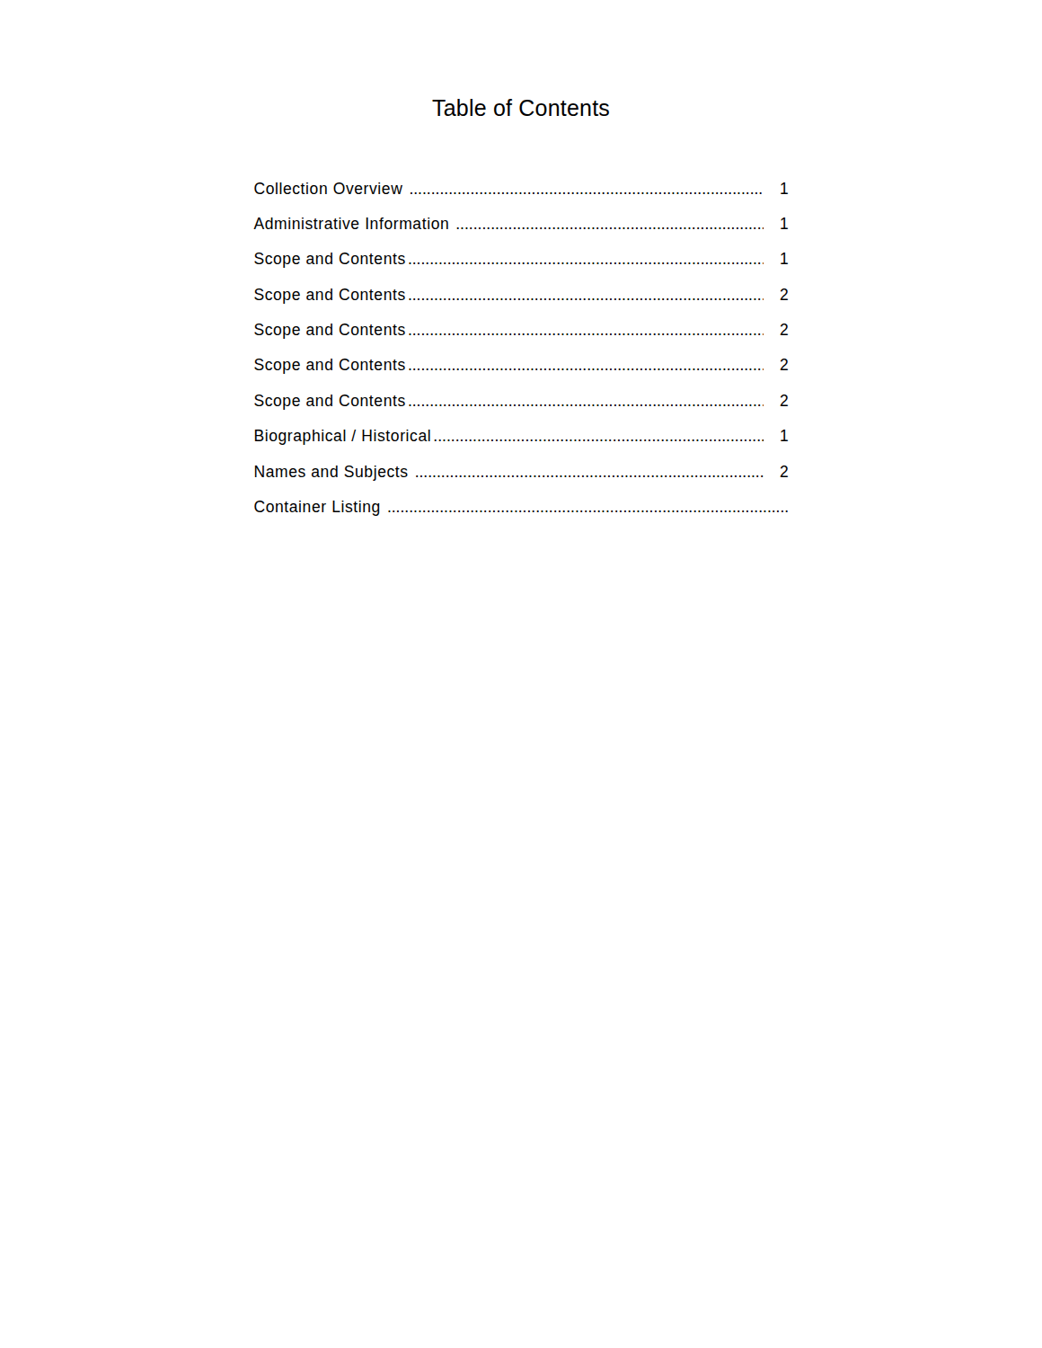Table of Contents
Collection Overview ......................................................................................................... 1
Administrative Information ................................................................................................ 1
Scope and Contents ....................................................................................................... 1
Scope and Contents ....................................................................................................... 2
Scope and Contents ....................................................................................................... 2
Scope and Contents ....................................................................................................... 2
Scope and Contents ....................................................................................................... 2
Biographical / Historical ................................................................................................... 1
Names and Subjects .................................................................................................... 2
Container Listing .....................................................................................................